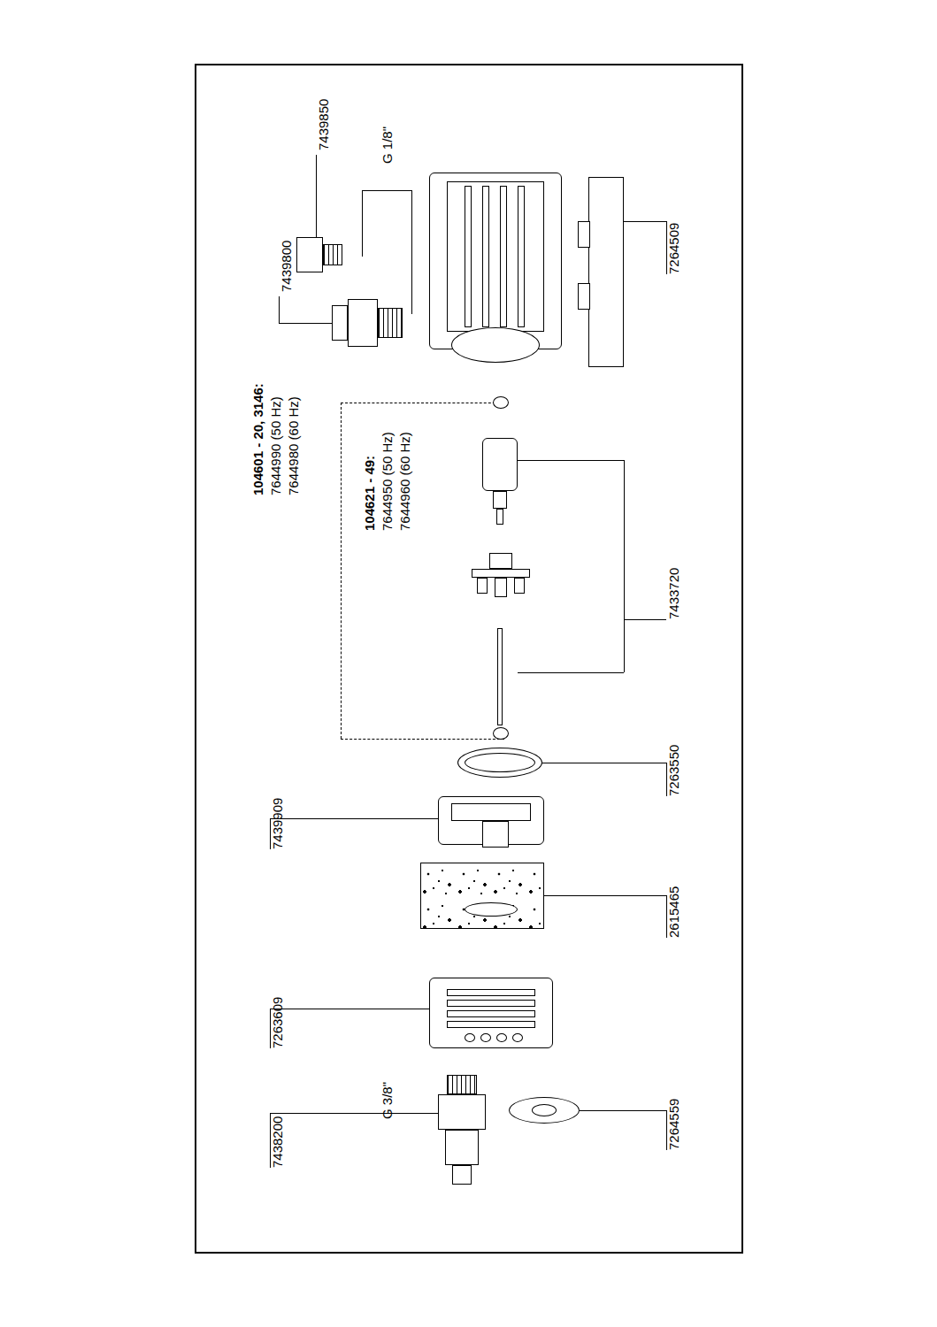7439850
G 1/8"
7439800
7264509
104601 - 20, 3146:
7644990 (50 Hz)
7644980 (60 Hz)
104621 - 49:
7644950 (50 Hz)
7644960 (60 Hz)
7433720
7263550
7439909
2615465
7263609
G 3/8"
7438200
7264559